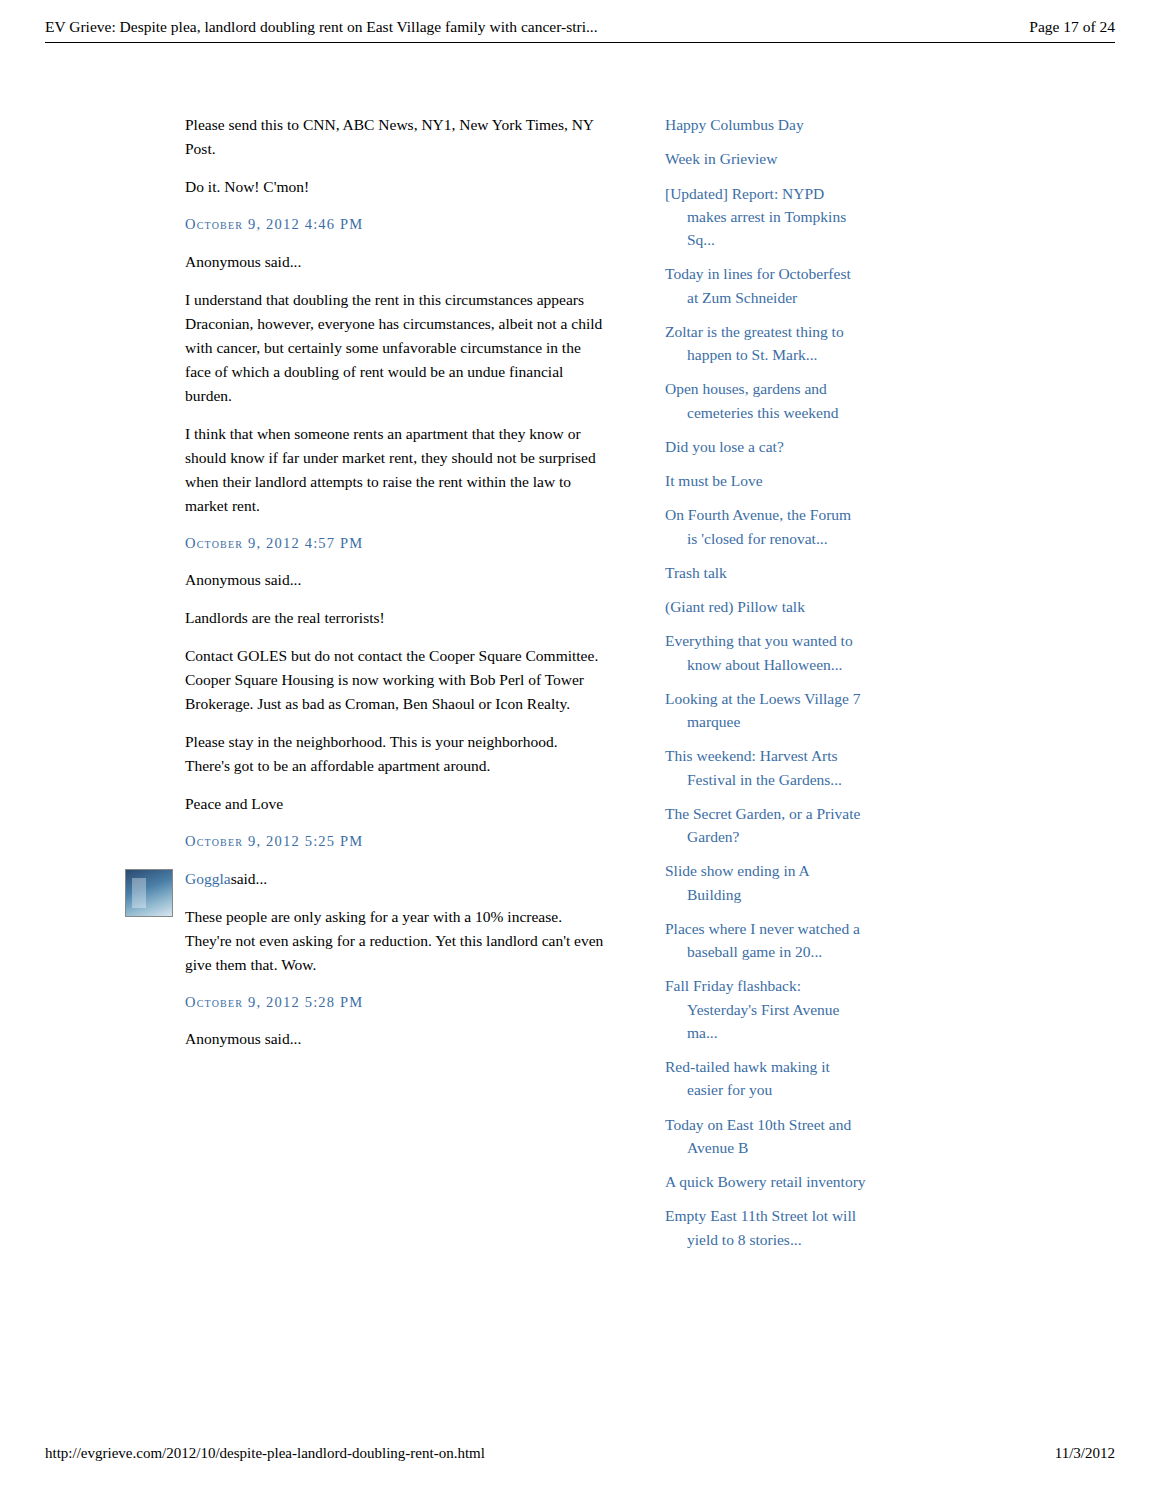EV Grieve: Despite plea, landlord doubling rent on East Village family with cancer-stri...
Page 17 of 24
Please send this to CNN, ABC News, NY1, New York Times, NY Post.
Do it. Now! C'mon!
October 9, 2012 4:46 PM
Anonymous said...
I understand that doubling the rent in this circumstances appears Draconian, however, everyone has circumstances, albeit not a child with cancer, but certainly some unfavorable circumstance in the face of which a doubling of rent would be an undue financial burden.
I think that when someone rents an apartment that they know or should know if far under market rent, they should not be surprised when their landlord attempts to raise the rent within the law to market rent.
October 9, 2012 4:57 PM
Anonymous said...
Landlords are the real terrorists!
Contact GOLES but do not contact the Cooper Square Committee. Cooper Square Housing is now working with Bob Perl of Tower Brokerage. Just as bad as Croman, Ben Shaoul or Icon Realty.
Please stay in the neighborhood. This is your neighborhood. There's got to be an affordable apartment around.
Peace and Love
October 9, 2012 5:25 PM
Gogglasaid...
These people are only asking for a year with a 10% increase. They're not even asking for a reduction. Yet this landlord can't even give them that. Wow.
October 9, 2012 5:28 PM
Anonymous said...
Happy Columbus Day
Week in Grieview
[Updated] Report: NYPD makes arrest in Tompkins Sq...
Today in lines for Octoberfest at Zum Schneider
Zoltar is the greatest thing to happen to St. Mark...
Open houses, gardens and cemeteries this weekend
Did you lose a cat?
It must be Love
On Fourth Avenue, the Forum is 'closed for renovat...
Trash talk
(Giant red) Pillow talk
Everything that you wanted to know about Halloween...
Looking at the Loews Village 7 marquee
This weekend: Harvest Arts Festival in the Gardens...
The Secret Garden, or a Private Garden?
Slide show ending in A Building
Places where I never watched a baseball game in 20...
Fall Friday flashback: Yesterday's First Avenue ma...
Red-tailed hawk making it easier for you
Today on East 10th Street and Avenue B
A quick Bowery retail inventory
Empty East 11th Street lot will yield to 8 stories...
http://evgrieve.com/2012/10/despite-plea-landlord-doubling-rent-on.html
11/3/2012